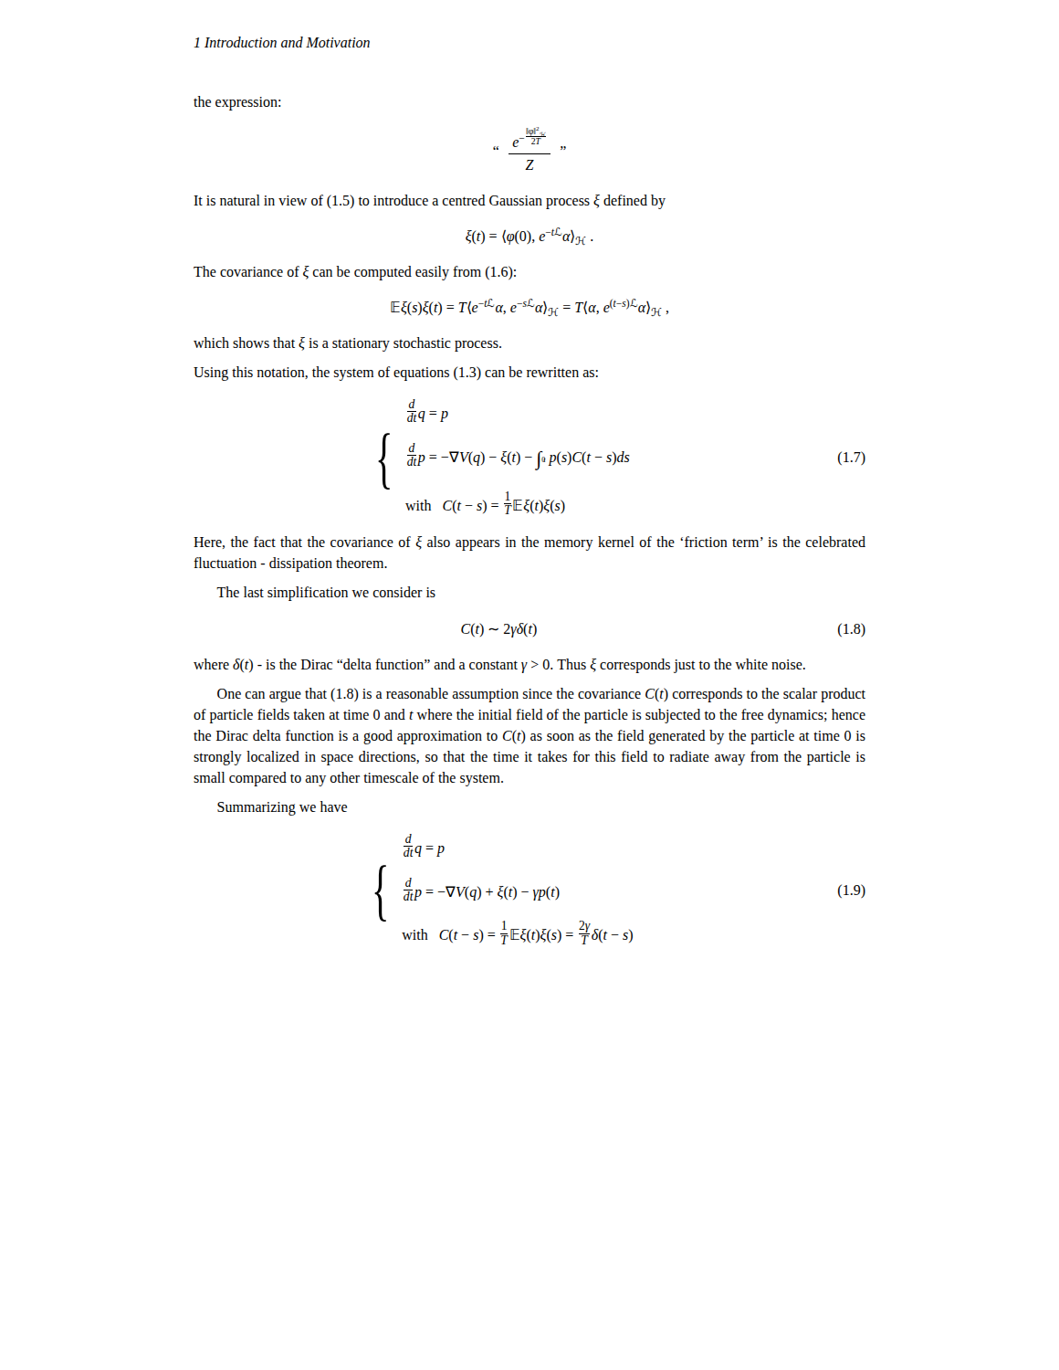1 Introduction and Motivation
the expression:
“ e−‖φ‖2ℋ 2T Z ”
It is natural in view of (1.5) to introduce a centred Gaussian process ξ defined by
ξ(t) = ⟨φ(0), e−t ℒα⟩ℋ .
The covariance of ξ can be computed easily from (1.6):
𝔼ξ(s)ξ(t) = T⟨e−t ℒα, e−s ℒα⟩ℋ = T⟨α, e(t−s)ℒα⟩ℋ ,
which shows that ξ is a stationary stochastic process.
Using this notation, the system of equations (1.3) can be rewritten as:
{ ddt q = p ddt p = −∇V(q) − ξ(t) − ∫ t0 p(s)C(t − s)ds with C(t − s) = 1 T𝔼ξ(t)ξ(s)
(1.7)
Here, the fact that the covariance of ξ also appears in the memory kernel of the ‘friction term’ is the celebrated fluctuation - dissipation theorem.
The last simplification we consider is
C(t) ∼ 2γδ(t)
(1.8)
where δ(t) - is the Dirac “delta function” and a constant γ > 0. Thus ξ corresponds just to the white noise.
One can argue that (1.8) is a reasonable assumption since the covariance C(t) corresponds to the scalar product of particle fields taken at time 0 and t where the initial field of the particle is subjected to the free dynamics; hence the Dirac delta function is a good approximation to C(t) as soon as the field generated by the particle at time 0 is strongly localized in space directions, so that the time it takes for this field to radiate away from the particle is small compared to any other timescale of the system.
Summarizing we have
{ ddt q = p ddt p = −∇V(q) + ξ(t) − γp(t) with C(t − s) = 1 T𝔼ξ(t)ξ(s) = 2γ T δ(t − s)
(1.9)